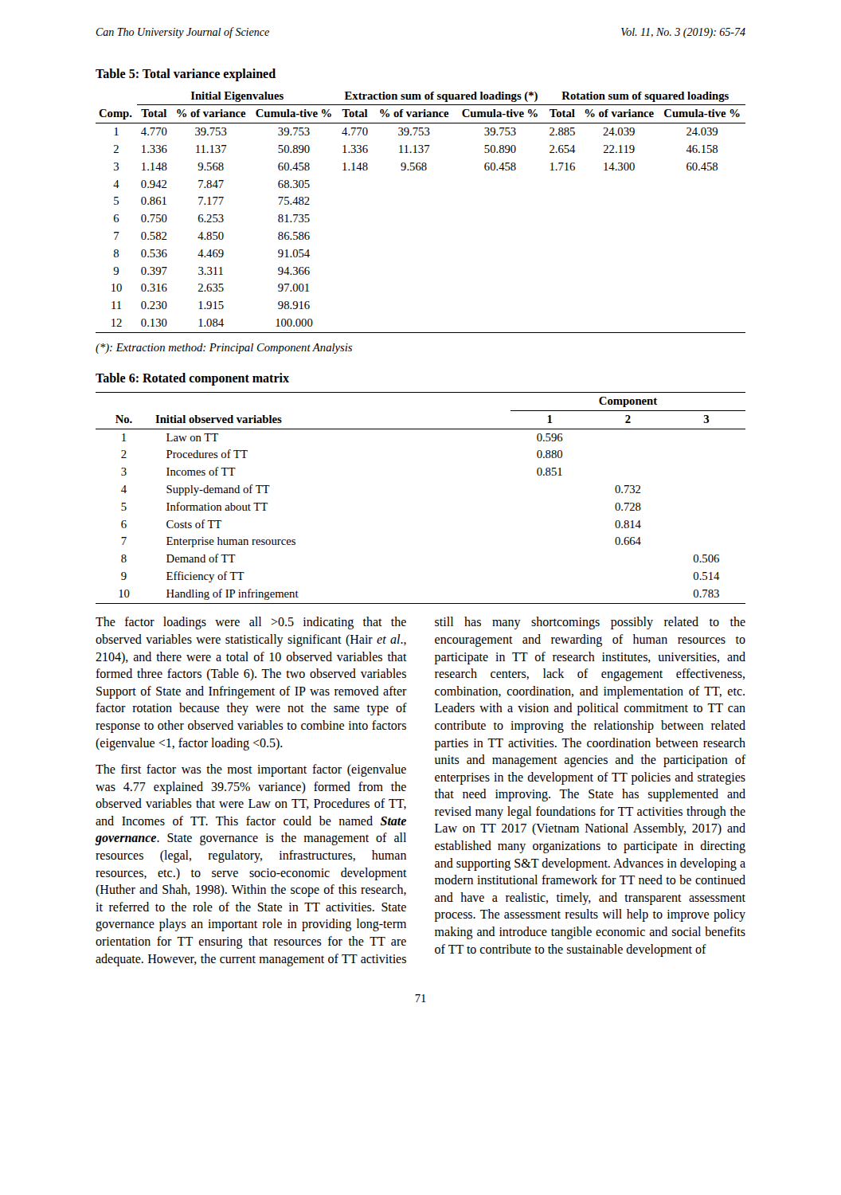Can Tho University Journal of Science Vol. 11, No. 3 (2019): 65-74
Table 5: Total variance explained
| Comp. | Initial Eigenvalues | Extraction sum of squared loadings (*) | Rotation sum of squared loadings |
| --- | --- | --- | --- |
| Total | % of variance | Cumula-tive % | Total | % of variance | Cumula-tive % | Total | % of variance | Cumula-tive % |
| 1 | 4.770 | 39.753 | 39.753 | 4.770 | 39.753 | 39.753 | 2.885 | 24.039 | 24.039 |
| 2 | 1.336 | 11.137 | 50.890 | 1.336 | 11.137 | 50.890 | 2.654 | 22.119 | 46.158 |
| 3 | 1.148 | 9.568 | 60.458 | 1.148 | 9.568 | 60.458 | 1.716 | 14.300 | 60.458 |
| 4 | 0.942 | 7.847 | 68.305 | | | | | | |
| 5 | 0.861 | 7.177 | 75.482 | | | | | | |
| 6 | 0.750 | 6.253 | 81.735 | | | | | | |
| 7 | 0.582 | 4.850 | 86.586 | | | | | | |
| 8 | 0.536 | 4.469 | 91.054 | | | | | | |
| 9 | 0.397 | 3.311 | 94.366 | | | | | | |
| 10 | 0.316 | 2.635 | 97.001 | | | | | | |
| 11 | 0.230 | 1.915 | 98.916 | | | | | | |
| 12 | 0.130 | 1.084 | 100.000 | | | | | | |
(*): Extraction method: Principal Component Analysis
Table 6: Rotated component matrix
| No. | Initial observed variables | Component |
| --- | --- | --- |
| 1 | 2 | 3 |
| 1 | Law on TT | 0.596 | | |
| 2 | Procedures of TT | 0.880 | | |
| 3 | Incomes of TT | 0.851 | | |
| 4 | Supply-demand of TT | | 0.732 | |
| 5 | Information about TT | | 0.728 | |
| 6 | Costs of TT | | 0.814 | |
| 7 | Enterprise human resources | | 0.664 | |
| 8 | Demand of TT | | | 0.506 |
| 9 | Efficiency of TT | | | 0.514 |
| 10 | Handling of IP infringement | | | 0.783 |
The factor loadings were all >0.5 indicating that the observed variables were statistically significant (Hair et al., 2104), and there were a total of 10 observed variables that formed three factors (Table 6). The two observed variables Support of State and Infringement of IP was removed after factor rotation because they were not the same type of response to other observed variables to combine into factors (eigenvalue <1, factor loading <0.5).
The first factor was the most important factor (eigenvalue was 4.77 explained 39.75% variance) formed from the observed variables that were Law on TT, Procedures of TT, and Incomes of TT. This factor could be named State governance. State governance is the management of all resources (legal, regulatory, infrastructures, human resources, etc.) to serve socio-economic development (Huther and Shah, 1998). Within the scope of this research, it referred to the role of the State in TT activities. State governance plays an important role in providing long-term orientation for TT ensuring that resources for the TT are adequate. However, the current management of TT activities still has many shortcomings possibly related to the encouragement and rewarding of human resources to participate in TT of research institutes, universities, and research centers, lack of engagement effectiveness, combination, coordination, and implementation of TT, etc. Leaders with a vision and political commitment to TT can contribute to improving the relationship between related parties in TT activities. The coordination between research units and management agencies and the participation of enterprises in the development of TT policies and strategies that need improving. The State has supplemented and revised many legal foundations for TT activities through the Law on TT 2017 (Vietnam National Assembly, 2017) and established many organizations to participate in directing and supporting S&T development. Advances in developing a modern institutional framework for TT need to be continued and have a realistic, timely, and transparent assessment process. The assessment results will help to improve policy making and introduce tangible economic and social benefits of TT to contribute to the sustainable development of
71